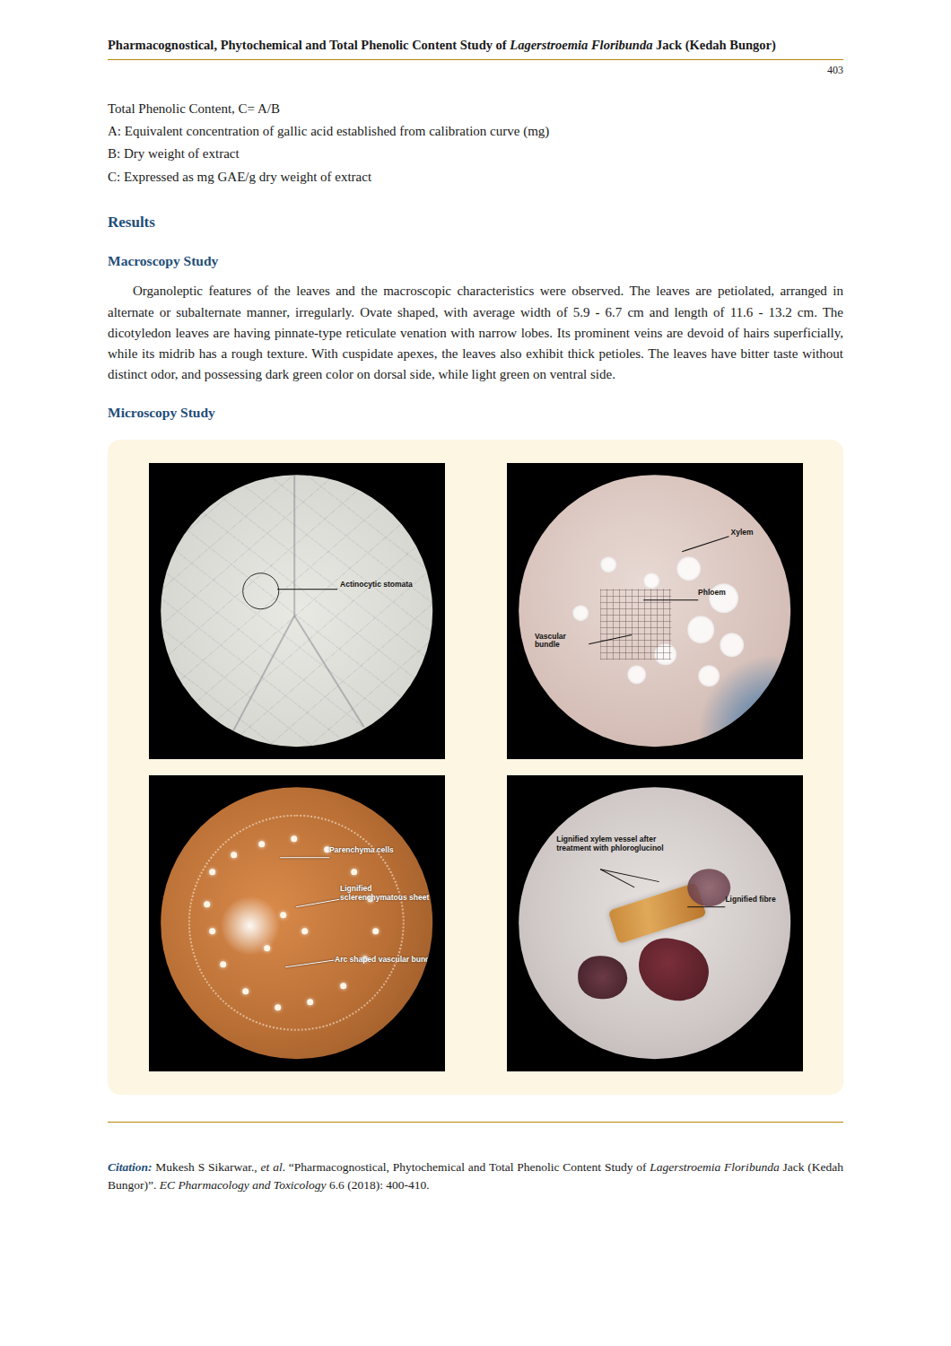Pharmacognostical, Phytochemical and Total Phenolic Content Study of Lagerstroemia Floribunda Jack (Kedah Bungor)
403
Total Phenolic Content, C= A/B
A: Equivalent concentration of gallic acid established from calibration curve (mg)
B: Dry weight of extract
C: Expressed as mg GAE/g dry weight of extract
Results
Macroscopy Study
Organoleptic features of the leaves and the macroscopic characteristics were observed. The leaves are petiolated, arranged in alternate or subalternate manner, irregularly. Ovate shaped, with average width of 5.9 - 6.7 cm and length of 11.6 - 13.2 cm. The dicotyledon leaves are having pinnate-type reticulate venation with narrow lobes. Its prominent veins are devoid of hairs superficially, while its midrib has a rough texture. With cuspidate apexes, the leaves also exhibit thick petioles. The leaves have bitter taste without distinct odor, and possessing dark green color on dorsal side, while light green on ventral side.
Microscopy Study
Actinocytic stomata
Xylem
Phloem
Vascular
bundle
Parenchyma cells
Lignified
sclerenchymatous sheet
Arc shaped vascular bundles
Lignified xylem vessel after
treatment with phloroglucinol
Lignified fibre
Citation: Mukesh S Sikarwar., et al. “Pharmacognostical, Phytochemical and Total Phenolic Content Study of Lagerstroemia Floribunda Jack (Kedah Bungor)”. EC Pharmacology and Toxicology 6.6 (2018): 400-410.